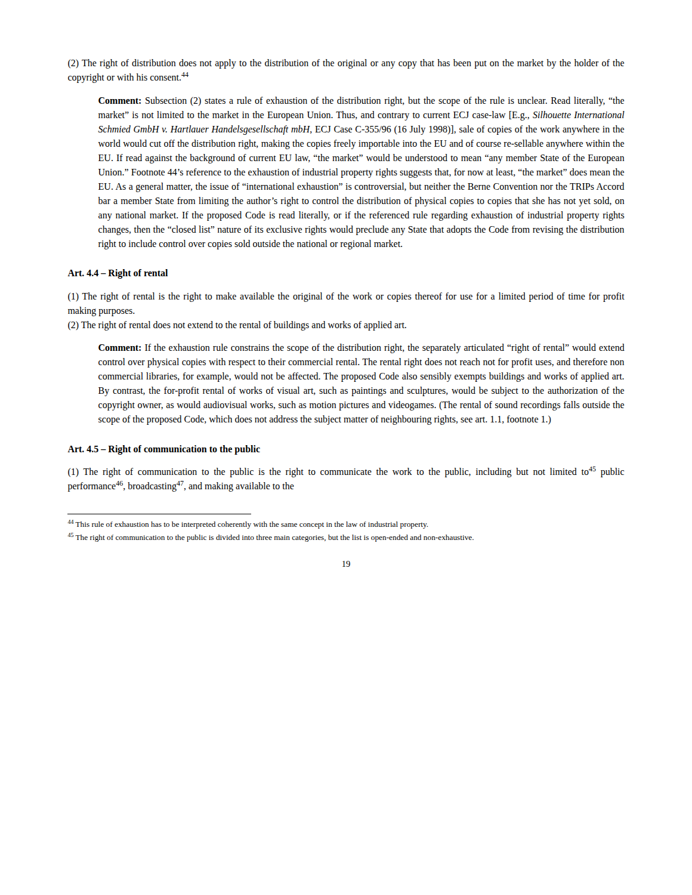(2) The right of distribution does not apply to the distribution of the original or any copy that has been put on the market by the holder of the copyright or with his consent.44
Comment: Subsection (2) states a rule of exhaustion of the distribution right, but the scope of the rule is unclear. Read literally, “the market” is not limited to the market in the European Union. Thus, and contrary to current ECJ case-law [E.g., Silhouette International Schmied GmbH v. Hartlauer Handelsgesellschaft mbH, ECJ Case C-355/96 (16 July 1998)], sale of copies of the work anywhere in the world would cut off the distribution right, making the copies freely importable into the EU and of course re-sellable anywhere within the EU. If read against the background of current EU law, “the market” would be understood to mean “any member State of the European Union.” Footnote 44’s reference to the exhaustion of industrial property rights suggests that, for now at least, “the market” does mean the EU. As a general matter, the issue of “international exhaustion” is controversial, but neither the Berne Convention nor the TRIPs Accord bar a member State from limiting the author’s right to control the distribution of physical copies to copies that she has not yet sold, on any national market. If the proposed Code is read literally, or if the referenced rule regarding exhaustion of industrial property rights changes, then the “closed list” nature of its exclusive rights would preclude any State that adopts the Code from revising the distribution right to include control over copies sold outside the national or regional market.
Art. 4.4 – Right of rental
(1) The right of rental is the right to make available the original of the work or copies thereof for use for a limited period of time for profit making purposes.
(2) The right of rental does not extend to the rental of buildings and works of applied art.
Comment: If the exhaustion rule constrains the scope of the distribution right, the separately articulated “right of rental” would extend control over physical copies with respect to their commercial rental. The rental right does not reach not for profit uses, and therefore non commercial libraries, for example, would not be affected. The proposed Code also sensibly exempts buildings and works of applied art. By contrast, the for-profit rental of works of visual art, such as paintings and sculptures, would be subject to the authorization of the copyright owner, as would audiovisual works, such as motion pictures and videogames. (The rental of sound recordings falls outside the scope of the proposed Code, which does not address the subject matter of neighbouring rights, see art. 1.1, footnote 1.)
Art. 4.5 – Right of communication to the public
(1) The right of communication to the public is the right to communicate the work to the public, including but not limited to45 public performance46, broadcasting47, and making available to the
44 This rule of exhaustion has to be interpreted coherently with the same concept in the law of industrial property.
45 The right of communication to the public is divided into three main categories, but the list is open-ended and non-exhaustive.
19